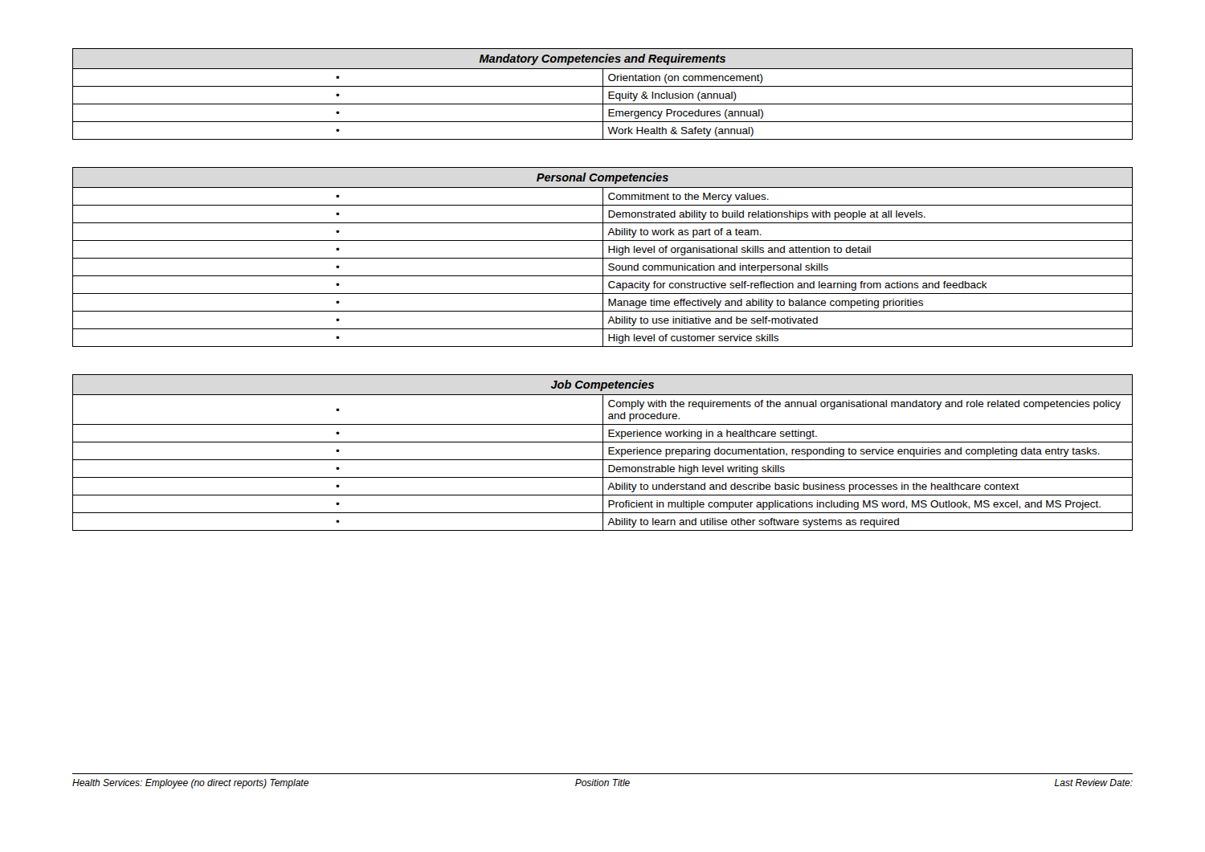| Mandatory Competencies and Requirements |
| --- |
| • | Orientation (on commencement) |
| • | Equity & Inclusion (annual) |
| • | Emergency Procedures (annual) |
| • | Work Health & Safety (annual) |
| Personal Competencies |
| --- |
| • | Commitment to the Mercy values. |
| • | Demonstrated ability to build relationships with people at all levels. |
| • | Ability to work as part of a team. |
| • | High level of organisational skills and attention to detail |
| • | Sound communication and interpersonal skills |
| • | Capacity for constructive self-reflection and learning from actions and feedback |
| • | Manage time effectively and ability to balance competing priorities |
| • | Ability to use initiative and be self-motivated |
| • | High level of customer service skills |
| Job Competencies |
| --- |
| • | Comply with the requirements of the annual organisational mandatory and role related competencies policy and procedure. |
| • | Experience working in a healthcare settingt. |
| • | Experience preparing documentation, responding to service enquiries and completing data entry tasks. |
| • | Demonstrable high level writing skills |
| • | Ability to understand and describe basic business processes in the healthcare context |
| • | Proficient in multiple computer applications including MS word, MS Outlook, MS excel, and MS Project. |
| • | Ability to learn and utilise other software systems as required |
Health Services: Employee (no direct reports) Template Position Title Last Review Date: